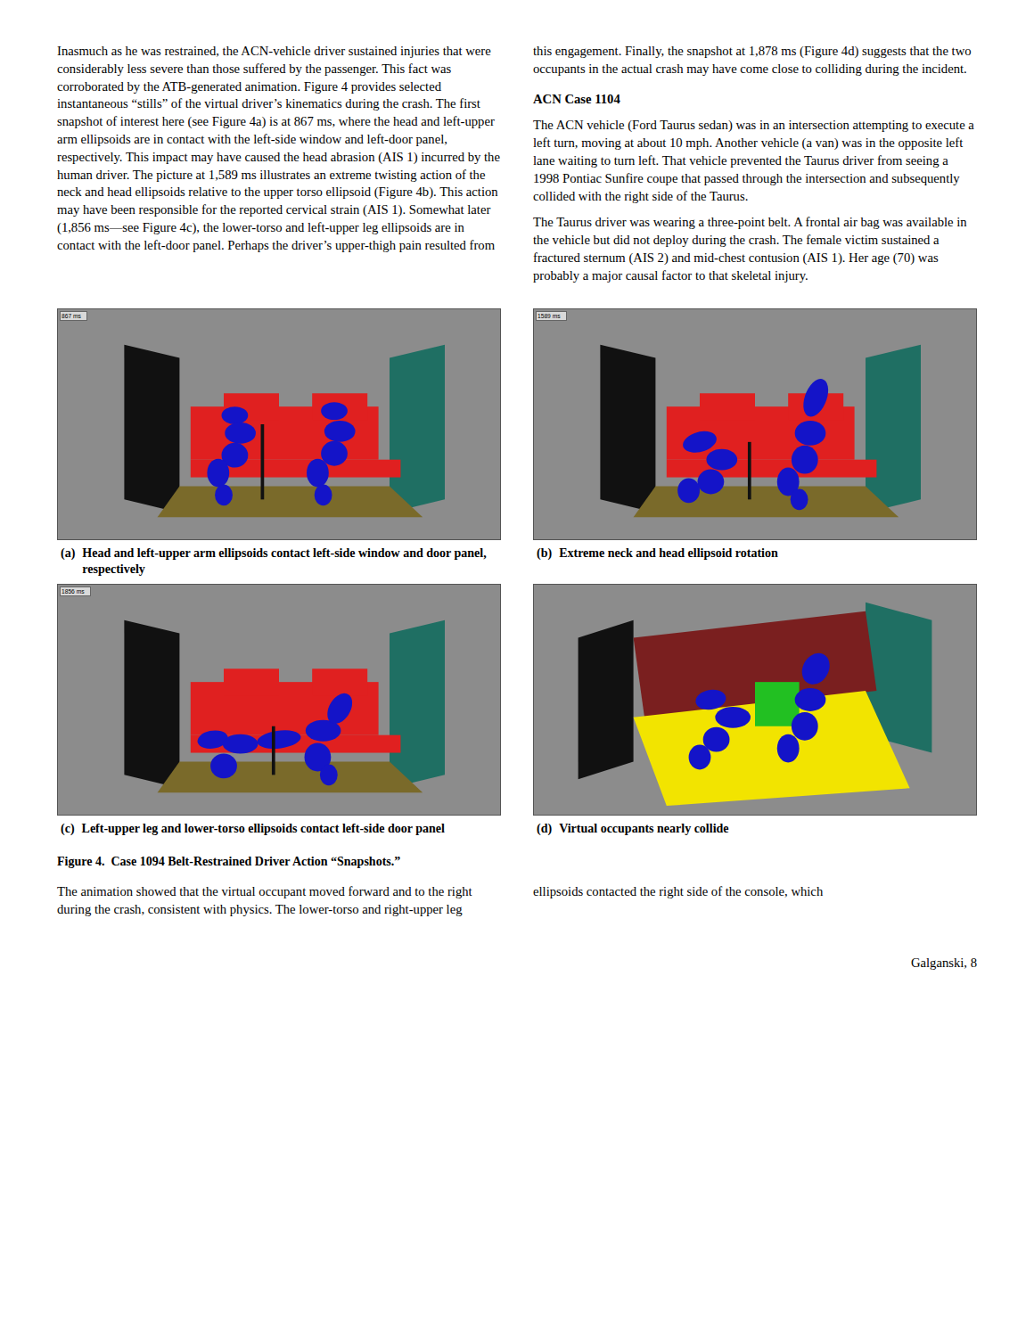Inasmuch as he was restrained, the ACN-vehicle driver sustained injuries that were considerably less severe than those suffered by the passenger. This fact was corroborated by the ATB-generated animation. Figure 4 provides selected instantaneous “stills” of the virtual driver’s kinematics during the crash. The first snapshot of interest here (see Figure 4a) is at 867 ms, where the head and left-upper arm ellipsoids are in contact with the left-side window and left-door panel, respectively. This impact may have caused the head abrasion (AIS 1) incurred by the human driver. The picture at 1,589 ms illustrates an extreme twisting action of the neck and head ellipsoids relative to the upper torso ellipsoid (Figure 4b). This action may have been responsible for the reported cervical strain (AIS 1). Somewhat later (1,856 ms—see Figure 4c), the lower-torso and left-upper leg ellipsoids are in contact with the left-door panel. Perhaps the driver’s upper-thigh pain resulted from this engagement. Finally, the snapshot at 1,878 ms (Figure 4d) suggests that the two occupants in the actual crash may have come close to colliding during the incident.
ACN Case 1104
The ACN vehicle (Ford Taurus sedan) was in an intersection attempting to execute a left turn, moving at about 10 mph. Another vehicle (a van) was in the opposite left lane waiting to turn left. That vehicle prevented the Taurus driver from seeing a 1998 Pontiac Sunfire coupe that passed through the intersection and subsequently collided with the right side of the Taurus.
The Taurus driver was wearing a three-point belt. A frontal air bag was available in the vehicle but did not deploy during the crash. The female victim sustained a fractured sternum (AIS 2) and mid-chest contusion (AIS 1). Her age (70) was probably a major causal factor to that skeletal injury.
867 ms
(a) Head and left-upper arm ellipsoids contact left-side window and door panel, respectively
1589 ms
(b) Extreme neck and head ellipsoid rotation
1856 ms
(c) Left-upper leg and lower-torso ellipsoids contact left-side door panel
(d) Virtual occupants nearly collide
Figure 4. Case 1094 Belt-Restrained Driver Action “Snapshots.”
The animation showed that the virtual occupant moved forward and to the right during the crash, consistent with physics. The lower-torso and right-upper leg ellipsoids contacted the right side of the console, which
Galganski, 8